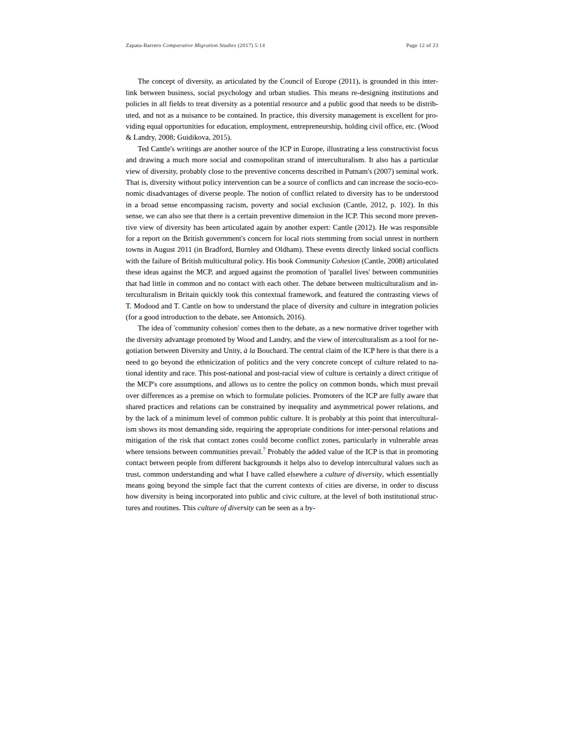Zapata-Barrero Comparative Migration Studies (2017) 5:14
Page 12 of 23
The concept of diversity, as articulated by the Council of Europe (2011), is grounded in this interlink between business, social psychology and urban studies. This means re-designing institutions and policies in all fields to treat diversity as a potential resource and a public good that needs to be distributed, and not as a nuisance to be contained. In practice, this diversity management is excellent for providing equal opportunities for education, employment, entrepreneurship, holding civil office, etc. (Wood & Landry, 2008; Guidikova, 2015).
Ted Cantle's writings are another source of the ICP in Europe, illustrating a less constructivist focus and drawing a much more social and cosmopolitan strand of interculturalism. It also has a particular view of diversity, probably close to the preventive concerns described in Putnam's (2007) seminal work. That is, diversity without policy intervention can be a source of conflicts and can increase the socio-economic disadvantages of diverse people. The notion of conflict related to diversity has to be understood in a broad sense encompassing racism, poverty and social exclusion (Cantle, 2012, p. 102). In this sense, we can also see that there is a certain preventive dimension in the ICP. This second more preventive view of diversity has been articulated again by another expert: Cantle (2012). He was responsible for a report on the British government's concern for local riots stemming from social unrest in northern towns in August 2011 (in Bradford, Burnley and Oldham). These events directly linked social conflicts with the failure of British multicultural policy. His book Community Cohesion (Cantle, 2008) articulated these ideas against the MCP, and argued against the promotion of 'parallel lives' between communities that had little in common and no contact with each other. The debate between multiculturalism and interculturalism in Britain quickly took this contextual framework, and featured the contrasting views of T. Modood and T. Cantle on how to understand the place of diversity and culture in integration policies (for a good introduction to the debate, see Antonsich, 2016).
The idea of 'community cohesion' comes then to the debate, as a new normative driver together with the diversity advantage promoted by Wood and Landry, and the view of interculturalism as a tool for negotiation between Diversity and Unity, à la Bouchard. The central claim of the ICP here is that there is a need to go beyond the ethnicization of politics and the very concrete concept of culture related to national identity and race. This post-national and post-racial view of culture is certainly a direct critique of the MCP's core assumptions, and allows us to centre the policy on common bonds, which must prevail over differences as a premise on which to formulate policies. Promoters of the ICP are fully aware that shared practices and relations can be constrained by inequality and asymmetrical power relations, and by the lack of a minimum level of common public culture. It is probably at this point that interculturalism shows its most demanding side, requiring the appropriate conditions for inter-personal relations and mitigation of the risk that contact zones could become conflict zones, particularly in vulnerable areas where tensions between communities prevail.7 Probably the added value of the ICP is that in promoting contact between people from different backgrounds it helps also to develop intercultural values such as trust, common understanding and what I have called elsewhere a culture of diversity, which essentially means going beyond the simple fact that the current contexts of cities are diverse, in order to discuss how diversity is being incorporated into public and civic culture, at the level of both institutional structures and routines. This culture of diversity can be seen as a by-